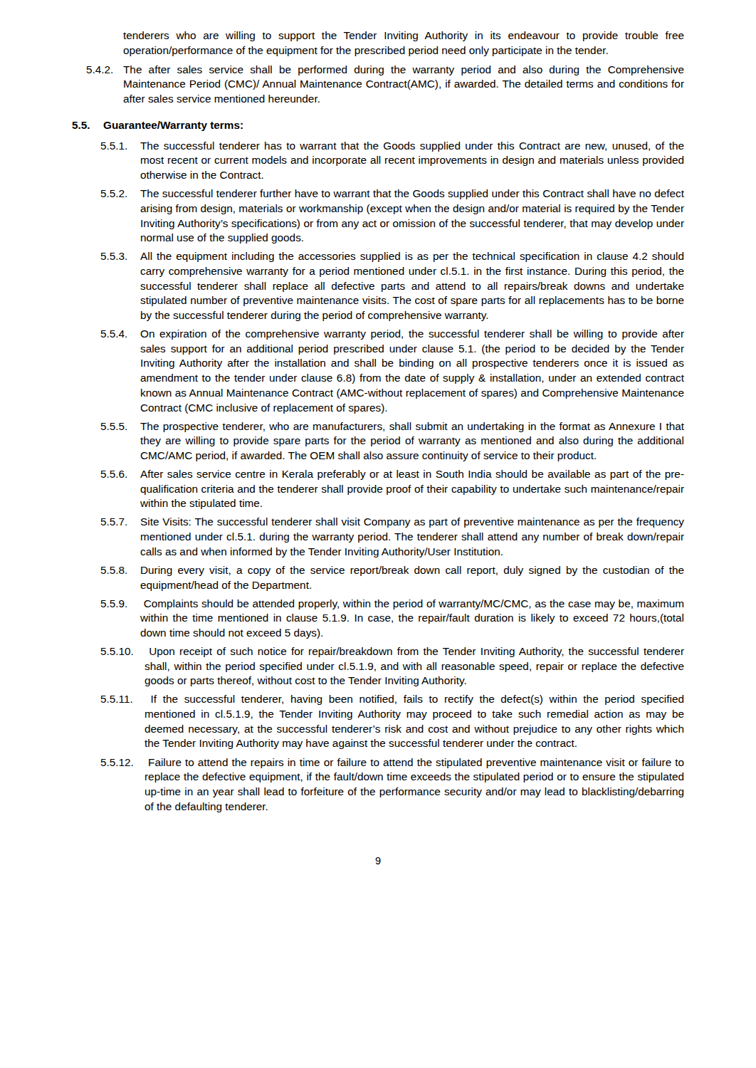tenderers who are willing to support the Tender Inviting Authority in its endeavour to provide trouble free operation/performance of the equipment for the prescribed period need only participate in the tender.
5.4.2.
The after sales service shall be performed during the warranty period and also during the Comprehensive Maintenance Period (CMC)/ Annual Maintenance Contract(AMC), if awarded. The detailed terms and conditions for after sales service mentioned hereunder.
5.5.
Guarantee/Warranty terms:
5.5.1.
The successful tenderer has to warrant that the Goods supplied under this Contract are new, unused, of the most recent or current models and incorporate all recent improvements in design and materials unless provided otherwise in the Contract.
5.5.2.
The successful tenderer further have to warrant that the Goods supplied under this Contract shall have no defect arising from design, materials or workmanship (except when the design and/or material is required by the Tender Inviting Authority’s specifications) or from any act or omission of the successful tenderer, that may develop under normal use of the supplied goods.
5.5.3.
All the equipment including the accessories supplied is as per the technical specification in clause 4.2 should carry comprehensive warranty for a period mentioned under cl.5.1. in the first instance. During this period, the successful tenderer shall replace all defective parts and attend to all repairs/break downs and undertake stipulated number of preventive maintenance visits. The cost of spare parts for all replacements has to be borne by the successful tenderer during the period of comprehensive warranty.
5.5.4.
On expiration of the comprehensive warranty period, the successful tenderer shall be willing to provide after sales support for an additional period prescribed under clause 5.1. (the period to be decided by the Tender Inviting Authority after the installation and shall be binding on all prospective tenderers once it is issued as amendment to the tender under clause 6.8) from the date of supply & installation, under an extended contract known as Annual Maintenance Contract (AMC-without replacement of spares) and Comprehensive Maintenance Contract (CMC inclusive of replacement of spares).
5.5.5.
The prospective tenderer, who are manufacturers, shall submit an undertaking in the format as Annexure I that they are willing to provide spare parts for the period of warranty as mentioned and also during the additional CMC/AMC period, if awarded. The OEM shall also assure continuity of service to their product.
5.5.6.
After sales service centre in Kerala preferably or at least in South India should be available as part of the pre-qualification criteria and the tenderer shall provide proof of their capability to undertake such maintenance/repair within the stipulated time.
5.5.7.
Site Visits: The successful tenderer shall visit Company as part of preventive maintenance as per the frequency mentioned under cl.5.1. during the warranty period. The tenderer shall attend any number of break down/repair calls as and when informed by the Tender Inviting Authority/User Institution.
5.5.8.
During every visit, a copy of the service report/break down call report, duly signed by the custodian of the equipment/head of the Department.
5.5.9.
Complaints should be attended properly, within the period of warranty/MC/CMC, as the case may be, maximum within the time mentioned in clause 5.1.9. In case, the repair/fault duration is likely to exceed 72 hours,(total down time should not exceed 5 days).
5.5.10.
Upon receipt of such notice for repair/breakdown from the Tender Inviting Authority, the successful tenderer shall, within the period specified under cl.5.1.9, and with all reasonable speed, repair or replace the defective goods or parts thereof, without cost to the Tender Inviting Authority.
5.5.11.
If the successful tenderer, having been notified, fails to rectify the defect(s) within the period specified mentioned in cl.5.1.9, the Tender Inviting Authority may proceed to take such remedial action as may be deemed necessary, at the successful tenderer’s risk and cost and without prejudice to any other rights which the Tender Inviting Authority may have against the successful tenderer under the contract.
5.5.12.
Failure to attend the repairs in time or failure to attend the stipulated preventive maintenance visit or failure to replace the defective equipment, if the fault/down time exceeds the stipulated period or to ensure the stipulated up-time in an year shall lead to forfeiture of the performance security and/or may lead to blacklisting/debarring of the defaulting tenderer.
9